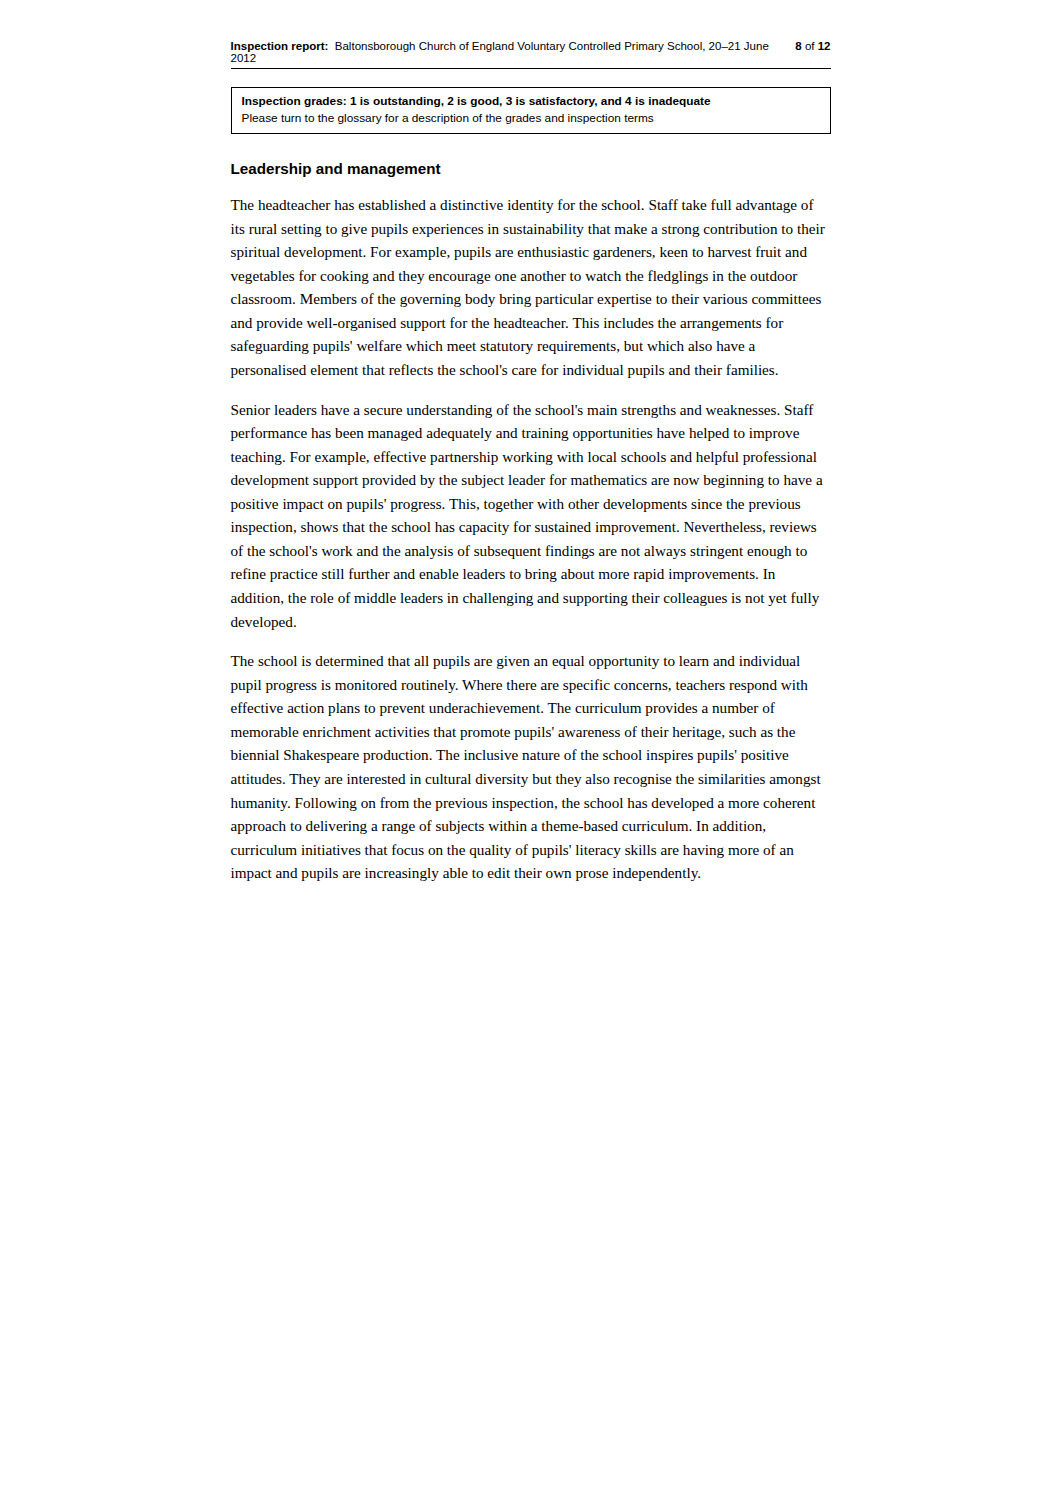Inspection report: Baltonsborough Church of England Voluntary Controlled Primary School, 20–21 June 2012
8 of 12
Inspection grades: 1 is outstanding, 2 is good, 3 is satisfactory, and 4 is inadequate
Please turn to the glossary for a description of the grades and inspection terms
Leadership and management
The headteacher has established a distinctive identity for the school. Staff take full advantage of its rural setting to give pupils experiences in sustainability that make a strong contribution to their spiritual development. For example, pupils are enthusiastic gardeners, keen to harvest fruit and vegetables for cooking and they encourage one another to watch the fledglings in the outdoor classroom. Members of the governing body bring particular expertise to their various committees and provide well-organised support for the headteacher. This includes the arrangements for safeguarding pupils' welfare which meet statutory requirements, but which also have a personalised element that reflects the school's care for individual pupils and their families.
Senior leaders have a secure understanding of the school's main strengths and weaknesses. Staff performance has been managed adequately and training opportunities have helped to improve teaching. For example, effective partnership working with local schools and helpful professional development support provided by the subject leader for mathematics are now beginning to have a positive impact on pupils' progress. This, together with other developments since the previous inspection, shows that the school has capacity for sustained improvement. Nevertheless, reviews of the school's work and the analysis of subsequent findings are not always stringent enough to refine practice still further and enable leaders to bring about more rapid improvements. In addition, the role of middle leaders in challenging and supporting their colleagues is not yet fully developed.
The school is determined that all pupils are given an equal opportunity to learn and individual pupil progress is monitored routinely. Where there are specific concerns, teachers respond with effective action plans to prevent underachievement. The curriculum provides a number of memorable enrichment activities that promote pupils' awareness of their heritage, such as the biennial Shakespeare production. The inclusive nature of the school inspires pupils' positive attitudes. They are interested in cultural diversity but they also recognise the similarities amongst humanity. Following on from the previous inspection, the school has developed a more coherent approach to delivering a range of subjects within a theme-based curriculum. In addition, curriculum initiatives that focus on the quality of pupils' literacy skills are having more of an impact and pupils are increasingly able to edit their own prose independently.